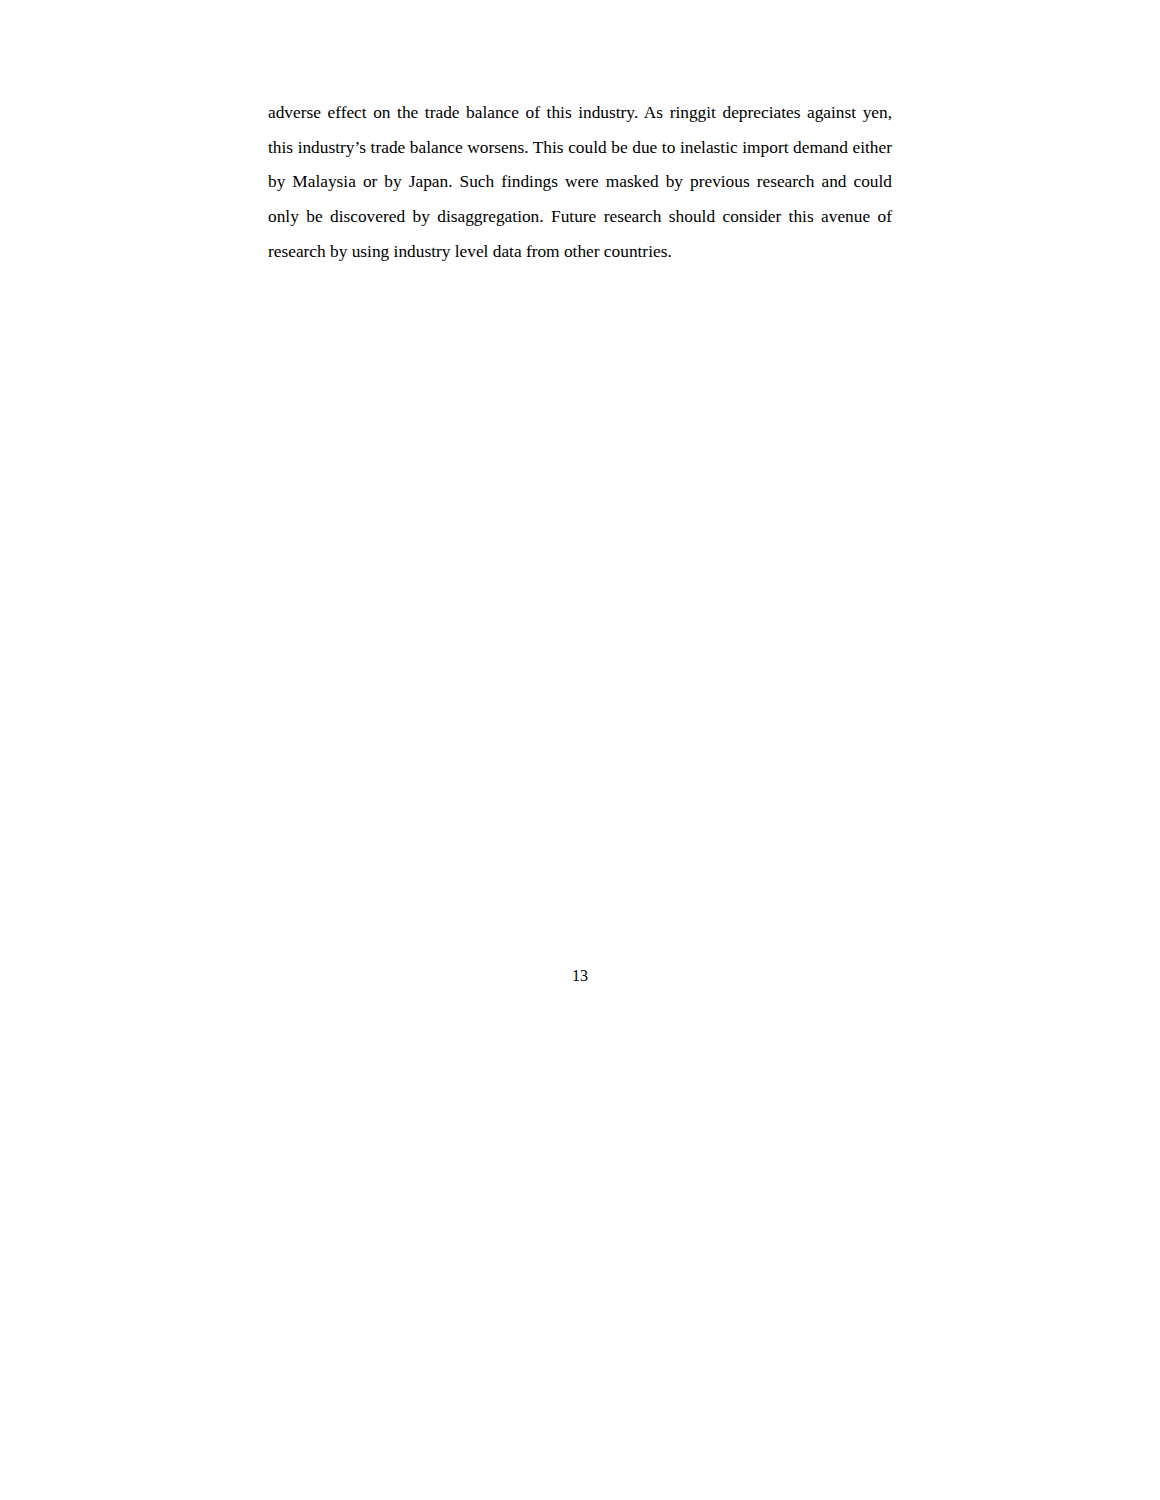adverse effect on the trade balance of this industry. As ringgit depreciates against yen, this industry’s trade balance worsens. This could be due to inelastic import demand either by Malaysia or by Japan. Such findings were masked by previous research and could only be discovered by disaggregation. Future research should consider this avenue of research by using industry level data from other countries.
13